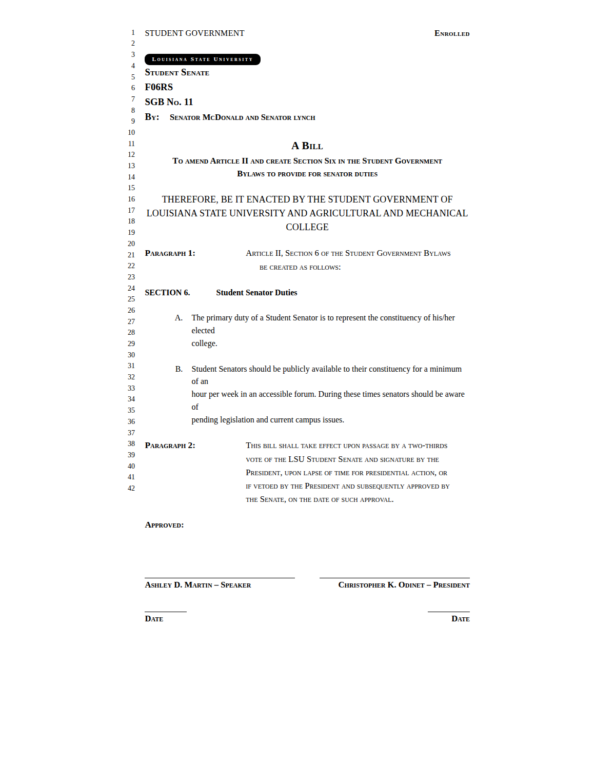1 2 3 4 5 6 7 8 9 10 11 12 13 14 15 16 17 18 19 20 21 22 23 24 25 26 27 28 29 30 31 32 33 34 35 36 37 38 39 40 41 42
STUDENT GOVERNMENT Enrolled
Louisiana State University
Student Senate
F06RS
SGB No. 11
By: Senator McDonald and Senator lynch
A Bill
To amend Article II and create Section Six in the Student Government
Bylaws to provide for senator duties
THEREFORE, BE IT ENACTED BY THE STUDENT GOVERNMENT OF
LOUISIANA STATE UNIVERSITY AND AGRICULTURAL AND MECHANICAL
COLLEGE
Paragraph 1:
Article II, Section 6 of the Student Government Bylaws
be created as follows:
SECTION 6.
Student Senator Duties
A.
The primary duty of a Student Senator is to represent the constituency of his/her elected
college.
B.
Student Senators should be publicly available to their constituency for a minimum of an
hour per week in an accessible forum. During these times senators should be aware of
pending legislation and current campus issues.
Paragraph 2:
This bill shall take effect upon passage by a two-thirds
vote of the LSU Student Senate and signature by the
President, upon lapse of time for presidential action, or
if vetoed by the President and subsequently approved by
the Senate, on the date of such approval.
Approved:
Ashley D. Martin – Speaker Christopher K. Odinet – President
Date Date